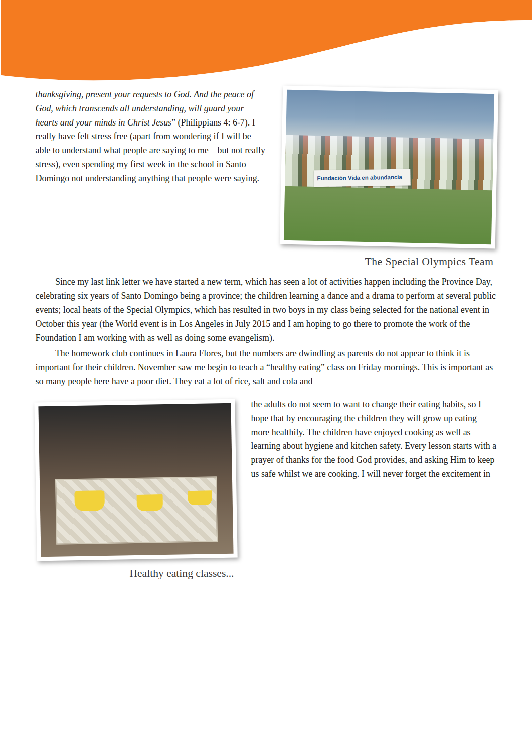The Special Olympics Team
thanksgiving, present your requests to God. And the peace of God, which transcends all understanding, will guard your hearts and your minds in Christ Jesus” (Philippians 4: 6-7). I really have felt stress free (apart from wondering if I will be able to understand what people are saying to me – but not really stress), even spending my first week in the school in Santo Domingo not understanding anything that people were saying.
Since my last link letter we have started a new term, which has seen a lot of activities happen including the Province Day, celebrating six years of Santo Domingo being a province; the children learning a dance and a drama to perform at several public events; local heats of the Special Olympics, which has resulted in two boys in my class being selected for the national event in October this year (the World event is in Los Angeles in July 2015 and I am hoping to go there to promote the work of the Foundation I am working with as well as doing some evangelism).
The homework club continues in Laura Flores, but the numbers are dwindling as parents do not appear to think it is important for their children. November saw me begin to teach a “healthy eating” class on Friday mornings. This is important as so many people here have a poor diet. They eat a lot of rice, salt and cola and
Healthy eating classes...
the adults do not seem to want to change their eating habits, so I hope that by encouraging the children they will grow up eating more healthily. The children have enjoyed cooking as well as learning about hygiene and kitchen safety. Every lesson starts with a prayer of thanks for the food God provides, and asking Him to keep us safe whilst we are cooking. I will never forget the excitement in